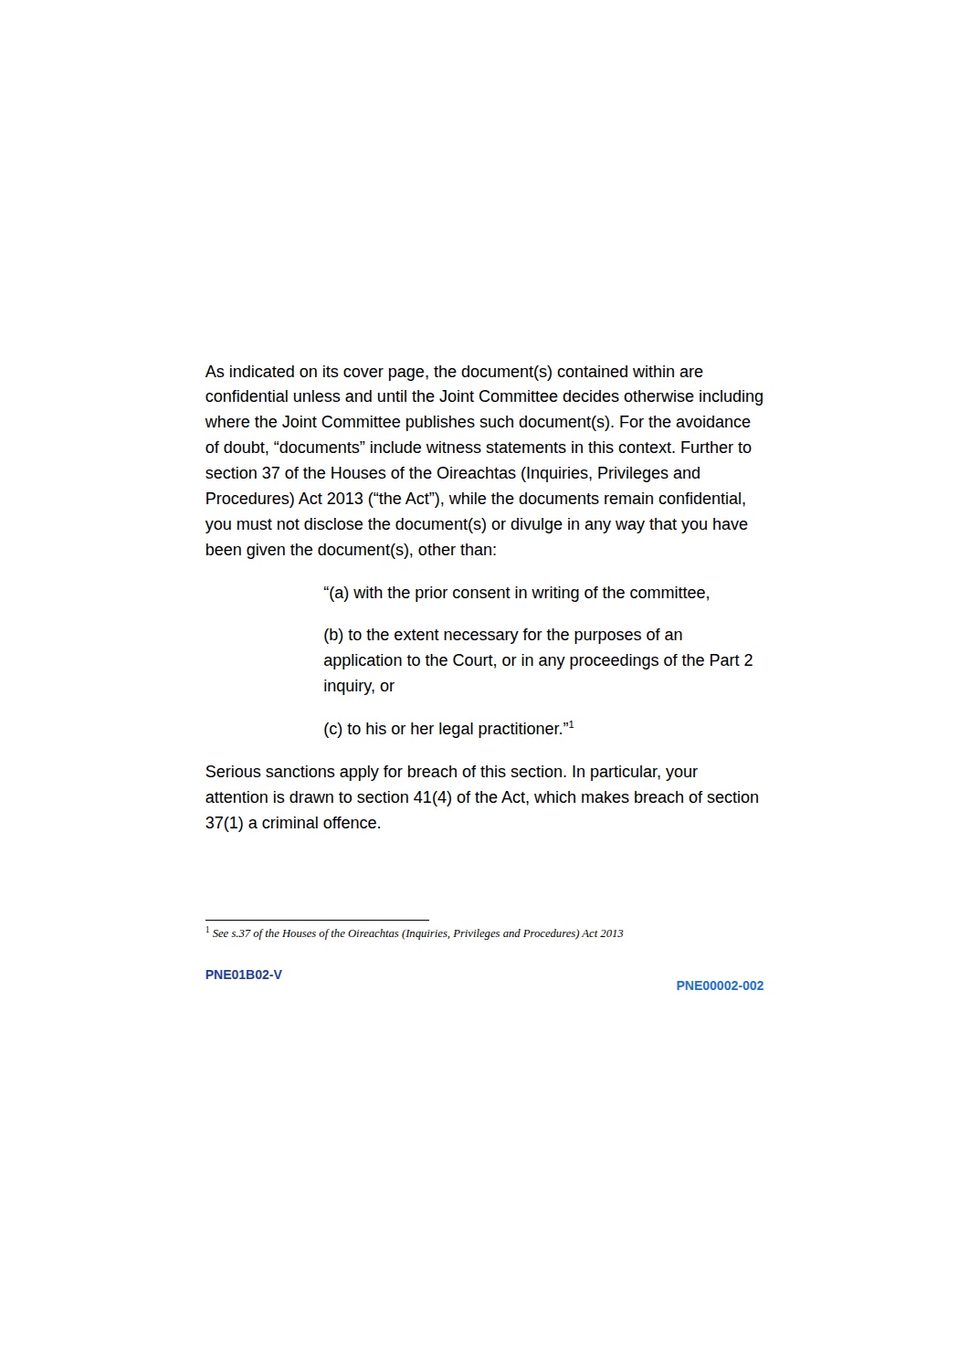As indicated on its cover page, the document(s) contained within are confidential unless and until the Joint Committee decides otherwise including where the Joint Committee publishes such document(s). For the avoidance of doubt, “documents” include witness statements in this context. Further to section 37 of the Houses of the Oireachtas (Inquiries, Privileges and Procedures) Act 2013 (“the Act”), while the documents remain confidential, you must not disclose the document(s) or divulge in any way that you have been given the document(s), other than:
“(a) with the prior consent in writing of the committee,
(b) to the extent necessary for the purposes of an application to the Court, or in any proceedings of the Part 2 inquiry, or
(c) to his or her legal practitioner.”1
Serious sanctions apply for breach of this section. In particular, your attention is drawn to section 41(4) of the Act, which makes breach of section 37(1) a criminal offence.
1 See s.37 of the Houses of the Oireachtas (Inquiries, Privileges and Procedures) Act 2013
PNE01B02-V
PNE00002-002